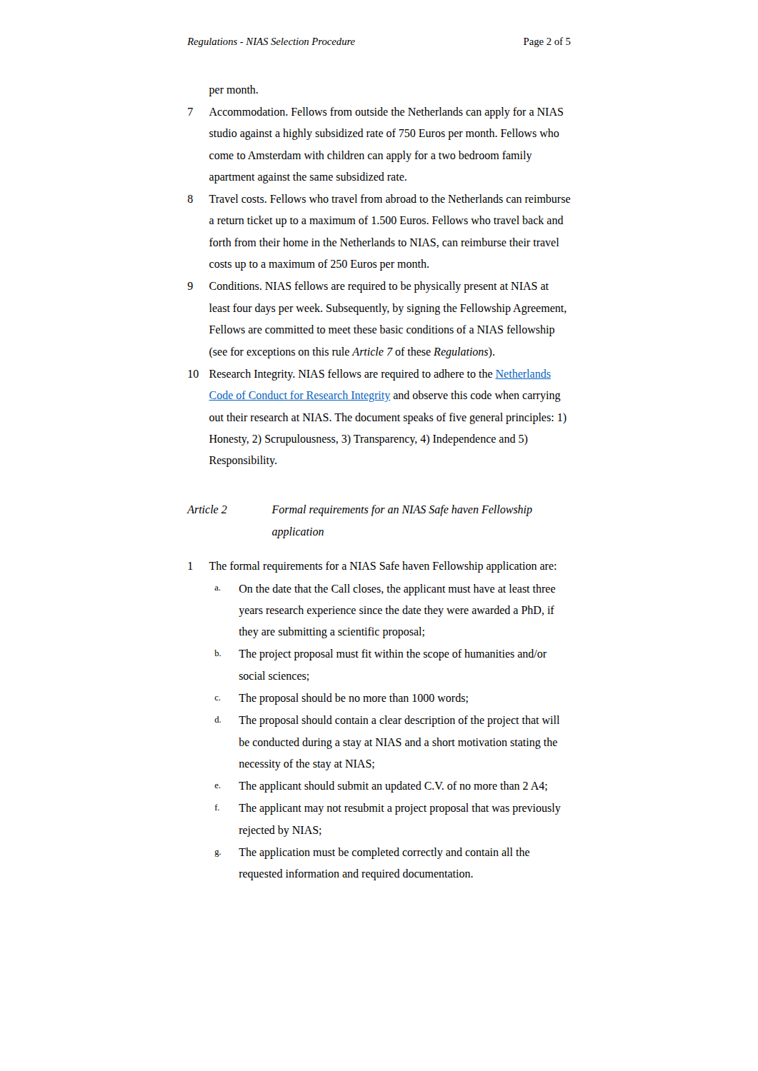Regulations - NIAS Selection Procedure Page 2 of 5
per month.
7 Accommodation. Fellows from outside the Netherlands can apply for a NIAS studio against a highly subsidized rate of 750 Euros per month. Fellows who come to Amsterdam with children can apply for a two bedroom family apartment against the same subsidized rate.
8 Travel costs. Fellows who travel from abroad to the Netherlands can reimburse a return ticket up to a maximum of 1.500 Euros. Fellows who travel back and forth from their home in the Netherlands to NIAS, can reimburse their travel costs up to a maximum of 250 Euros per month.
9 Conditions. NIAS fellows are required to be physically present at NIAS at least four days per week. Subsequently, by signing the Fellowship Agreement, Fellows are committed to meet these basic conditions of a NIAS fellowship (see for exceptions on this rule Article 7 of these Regulations).
10 Research Integrity. NIAS fellows are required to adhere to the Netherlands Code of Conduct for Research Integrity and observe this code when carrying out their research at NIAS. The document speaks of five general principles: 1) Honesty, 2) Scrupulousness, 3) Transparency, 4) Independence and 5) Responsibility.
Article 2 Formal requirements for an NIAS Safe haven Fellowship application
1 The formal requirements for a NIAS Safe haven Fellowship application are:
a. On the date that the Call closes, the applicant must have at least three years research experience since the date they were awarded a PhD, if they are submitting a scientific proposal;
b. The project proposal must fit within the scope of humanities and/or social sciences;
c. The proposal should be no more than 1000 words;
d. The proposal should contain a clear description of the project that will be conducted during a stay at NIAS and a short motivation stating the necessity of the stay at NIAS;
e. The applicant should submit an updated C.V. of no more than 2 A4;
f. The applicant may not resubmit a project proposal that was previously rejected by NIAS;
g. The application must be completed correctly and contain all the requested information and required documentation.